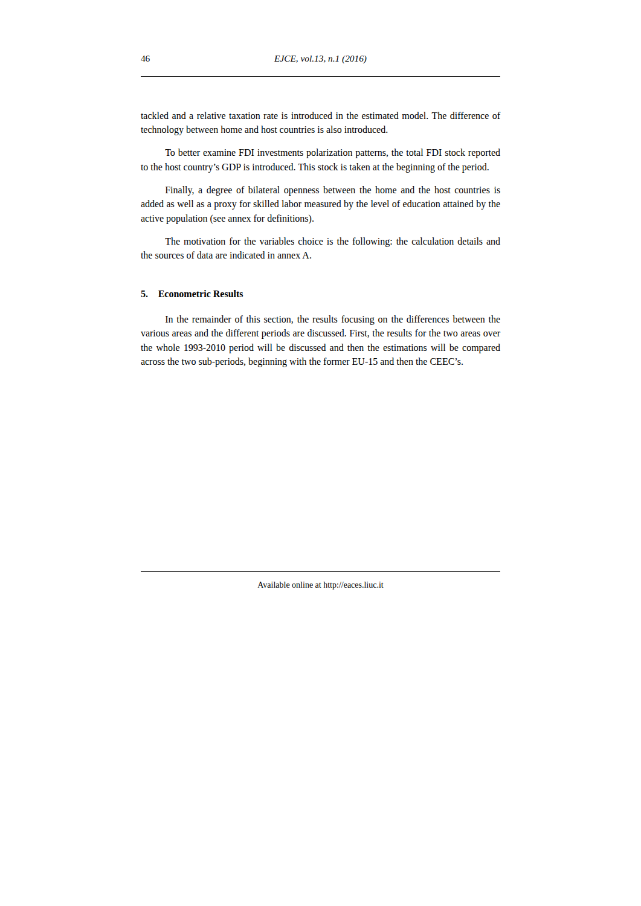46
EJCE, vol.13, n.1 (2016)
tackled and a relative taxation rate is introduced in the estimated model. The difference of technology between home and host countries is also introduced.
To better examine FDI investments polarization patterns, the total FDI stock reported to the host country’s GDP is introduced. This stock is taken at the beginning of the period.
Finally, a degree of bilateral openness between the home and the host countries is added as well as a proxy for skilled labor measured by the level of education attained by the active population (see annex for definitions).
The motivation for the variables choice is the following: the calculation details and the sources of data are indicated in annex A.
5. Econometric Results
In the remainder of this section, the results focusing on the differences between the various areas and the different periods are discussed. First, the results for the two areas over the whole 1993-2010 period will be discussed and then the estimations will be compared across the two sub-periods, beginning with the former EU-15 and then the CEEC’s.
Available online at http://eaces.liuc.it